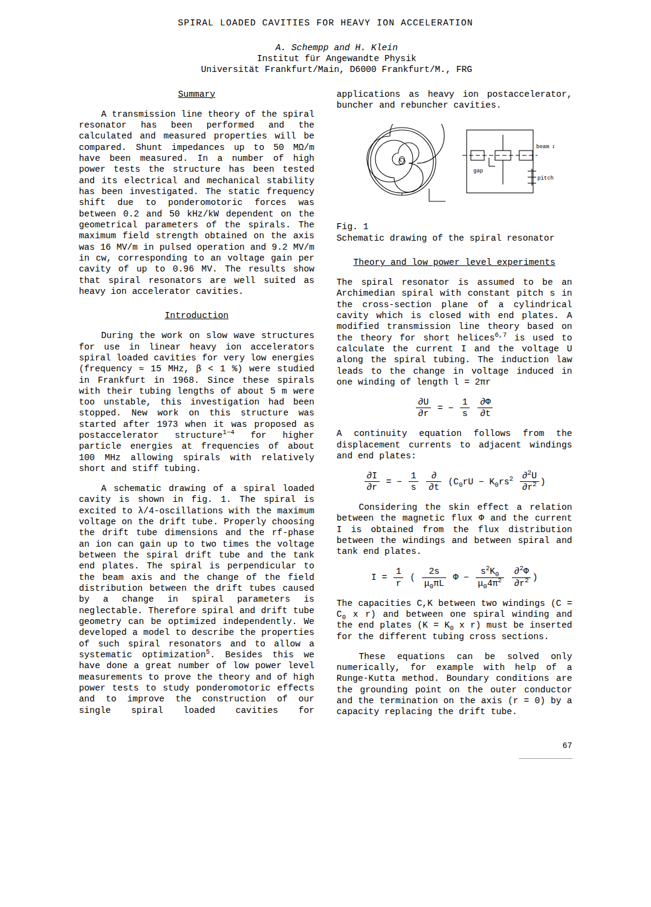SPIRAL LOADED CAVITIES FOR HEAVY ION ACCELERATION
A. Schempp and H. Klein
Institut für Angewandte Physik
Universität Frankfurt/Main, D6000 Frankfurt/M., FRG
Summary
A transmission line theory of the spiral resonator has been performed and the calculated and measured properties will be compared. Shunt impedances up to 50 MΩ/m have been measured. In a number of high power tests the structure has been tested and its electrical and mechanical stability has been investigated. The static frequency shift due to ponderomotoric forces was between 0.2 and 50 kHz/kW dependent on the geometrical parameters of the spirals. The maximum field strength obtained on the axis was 16 MV/m in pulsed operation and 9.2 MV/m in cw, corresponding to an voltage gain per cavity of up to 0.96 MV. The results show that spiral resonators are well suited as heavy ion accelerator cavities.
Introduction
During the work on slow wave structures for use in linear heavy ion accelerators spiral loaded cavities for very low energies (frequency ≈ 15 MHz, β < 1 %) were studied in Frankfurt in 1968. Since these spirals with their tubing lengths of about 5 m were too unstable, this investigation had been stopped. New work on this structure was started after 1973 when it was proposed as postaccelerator structure1−4 for higher particle energies at frequencies of about 100 MHz allowing spirals with relatively short and stiff tubing.
A schematic drawing of a spiral loaded cavity is shown in fig. 1. The spiral is excited to λ/4-oscillations with the maximum voltage on the drift tube. Properly choosing the drift tube dimensions and the rf-phase an ion can gain up to two times the voltage between the spiral drift tube and the tank end plates. The spiral is perpendicular to the beam axis and the change of the field distribution between the drift tubes caused by a change in spiral parameters is neglectable. Therefore spiral and drift tube geometry can be optimized independently. We developed a model to describe the properties of such spiral resonators and to allow a systematic optimization5. Besides this we have done a great number of low power level measurements to prove the theory and of high power tests to study ponderomotoric effects and to improve the construction of our single spiral loaded cavities for applications as heavy ion postaccelerator, buncher and rebuncher cavities.
beam axis gap pitch
Fig. 1
Schematic drawing of the spiral resonator
Theory and low power level experiments
The spiral resonator is assumed to be an Archimedian spiral with constant pitch s in the cross-section plane of a cylindrical cavity which is closed with end plates. A modified transmission line theory based on the theory for short helices6,7 is used to calculate the current I and the voltage U along the spiral tubing. The induction law leads to the change in voltage induced in one winding of length l = 2πr
∂U∂r = − 1 s ∂Φ∂t
A continuity equation follows from the displacement currents to adjacent windings and end plates:
∂I∂r = − 1 s ∂∂t (C0rU − K0rs2 ∂2U∂r2)
Considering the skin effect a relation between the magnetic flux Φ and the current I is obtained from the flux distribution between the windings and between spiral and tank end plates.
I = 1 r ( 2s μ0πL Φ − s2K0 μ04π2 ∂2Φ∂r2)
The capacities C,K between two windings (C = C0 x r) and between one spiral winding and the end plates (K = K0 x r) must be inserted for the different tubing cross sections.
These equations can be solved only numerically, for example with help of a Runge-Kutta method. Boundary conditions are the grounding point on the outer conductor and the termination on the axis (r = 0) by a capacity replacing the drift tube.
67
———————————————